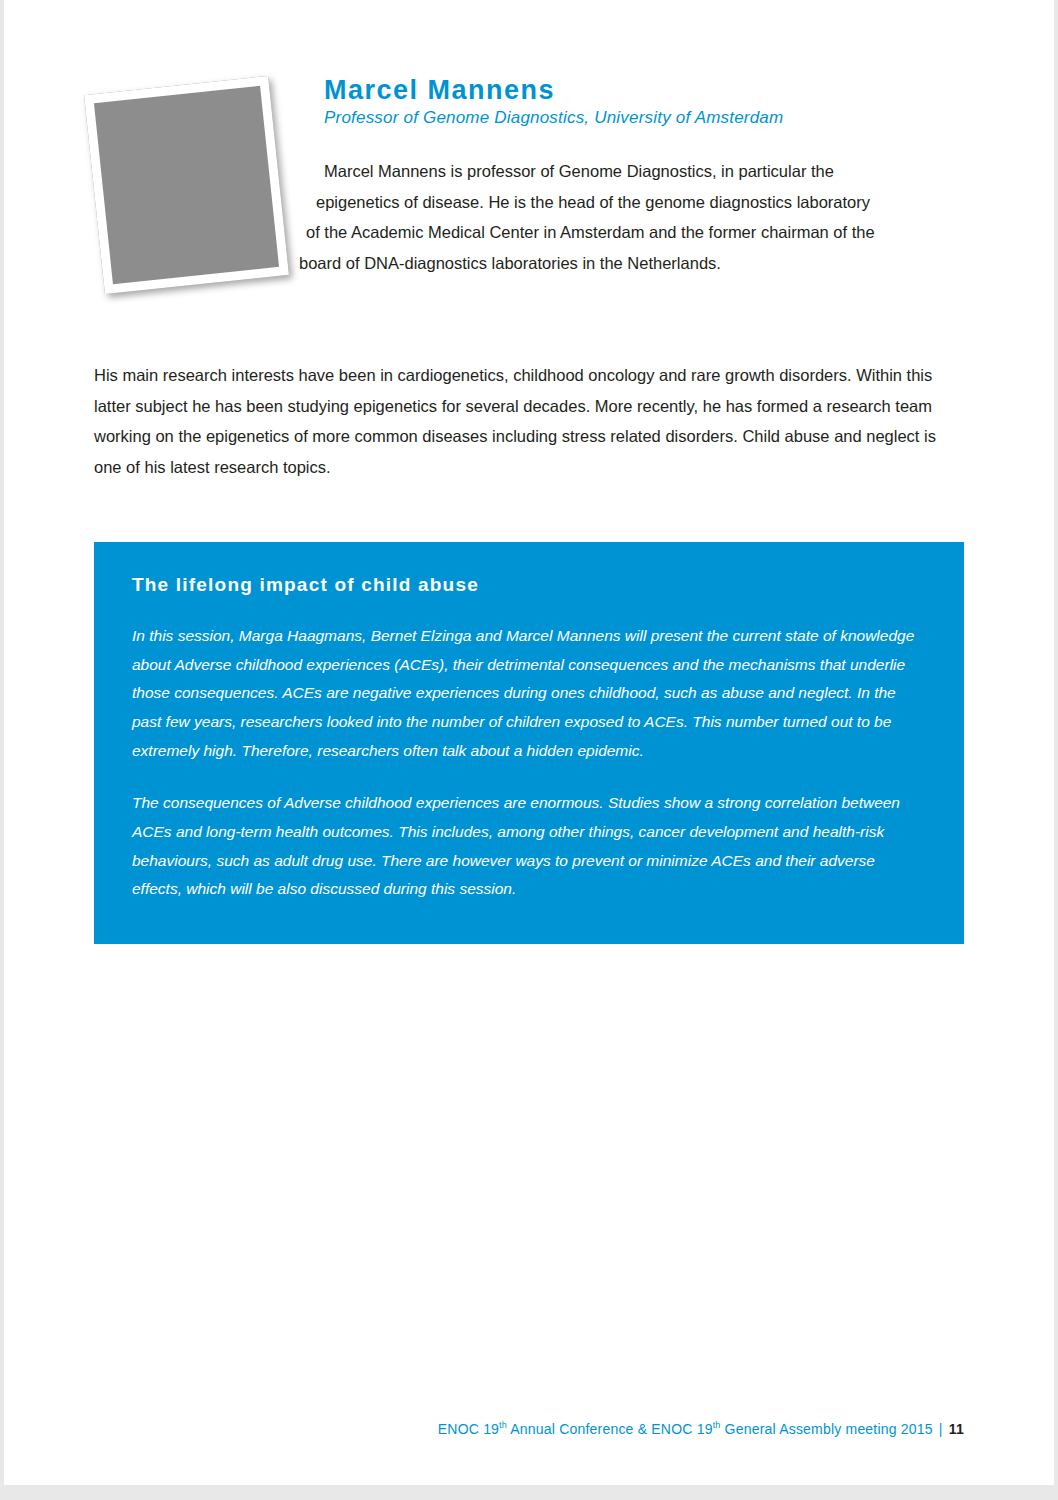Marcel Mannens
Professor of Genome Diagnostics, University of Amsterdam
Marcel Mannens is professor of Genome Diagnostics, in particular the epigenetics of disease. He is the head of the genome diagnostics laboratory of the Academic Medical Center in Amsterdam and the former chairman of the board of DNA-diagnostics laboratories in the Netherlands.
His main research interests have been in cardiogenetics, childhood oncology and rare growth disorders. Within this latter subject he has been studying epigenetics for several decades. More recently, he has formed a research team working on the epigenetics of more common diseases including stress related disorders. Child abuse and neglect is one of his latest research topics.
The lifelong impact of child abuse
In this session, Marga Haagmans, Bernet Elzinga and Marcel Mannens will present the current state of knowledge about Adverse childhood experiences (ACEs), their detrimental consequences and the mechanisms that underlie those consequences. ACEs are negative experiences during ones childhood, such as abuse and neglect. In the past few years, researchers looked into the number of children exposed to ACEs. This number turned out to be extremely high. Therefore, researchers often talk about a hidden epidemic.
The consequences of Adverse childhood experiences are enormous. Studies show a strong correlation between ACEs and long-term health outcomes. This includes, among other things, cancer development and health-risk behaviours, such as adult drug use. There are however ways to prevent or minimize ACEs and their adverse effects, which will be also discussed during this session.
ENOC 19th Annual Conference & ENOC 19th General Assembly meeting 2015 | 11